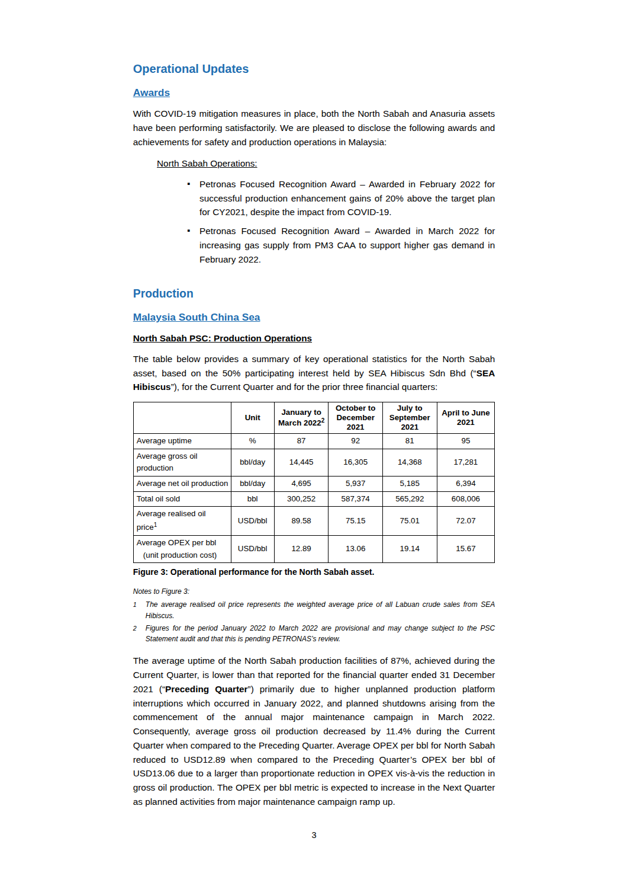Operational Updates
Awards
With COVID-19 mitigation measures in place, both the North Sabah and Anasuria assets have been performing satisfactorily. We are pleased to disclose the following awards and achievements for safety and production operations in Malaysia:
North Sabah Operations:
Petronas Focused Recognition Award – Awarded in February 2022 for successful production enhancement gains of 20% above the target plan for CY2021, despite the impact from COVID-19.
Petronas Focused Recognition Award – Awarded in March 2022 for increasing gas supply from PM3 CAA to support higher gas demand in February 2022.
Production
Malaysia South China Sea
North Sabah PSC: Production Operations
The table below provides a summary of key operational statistics for the North Sabah asset, based on the 50% participating interest held by SEA Hibiscus Sdn Bhd (“SEA Hibiscus”), for the Current Quarter and for the prior three financial quarters:
| | Unit | January to March 2022 2 | October to December 2021 | July to September 2021 | April to June 2021 |
| --- | --- | --- | --- | --- | --- |
| Average uptime | % | 87 | 92 | 81 | 95 |
| Average gross oil production | bbl/day | 14,445 | 16,305 | 14,368 | 17,281 |
| Average net oil production | bbl/day | 4,695 | 5,937 | 5,185 | 6,394 |
| Total oil sold | bbl | 300,252 | 587,374 | 565,292 | 608,006 |
| Average realised oil price 1 | USD/bbl | 89.58 | 75.15 | 75.01 | 72.07 |
| Average OPEX per bbl (unit production cost) | USD/bbl | 12.89 | 13.06 | 19.14 | 15.67 |
Figure 3: Operational performance for the North Sabah asset.
Notes to Figure 3:
1
The average realised oil price represents the weighted average price of all Labuan crude sales from SEA Hibiscus.
2
Figures for the period January 2022 to March 2022 are provisional and may change subject to the PSC Statement audit and that this is pending PETRONAS’s review.
The average uptime of the North Sabah production facilities of 87%, achieved during the Current Quarter, is lower than that reported for the financial quarter ended 31 December 2021 (“Preceding Quarter”) primarily due to higher unplanned production platform interruptions which occurred in January 2022, and planned shutdowns arising from the commencement of the annual major maintenance campaign in March 2022. Consequently, average gross oil production decreased by 11.4% during the Current Quarter when compared to the Preceding Quarter. Average OPEX per bbl for North Sabah reduced to USD12.89 when compared to the Preceding Quarter’s OPEX ber bbl of USD13.06 due to a larger than proportionate reduction in OPEX vis-à-vis the reduction in gross oil production. The OPEX per bbl metric is expected to increase in the Next Quarter as planned activities from major maintenance campaign ramp up.
3